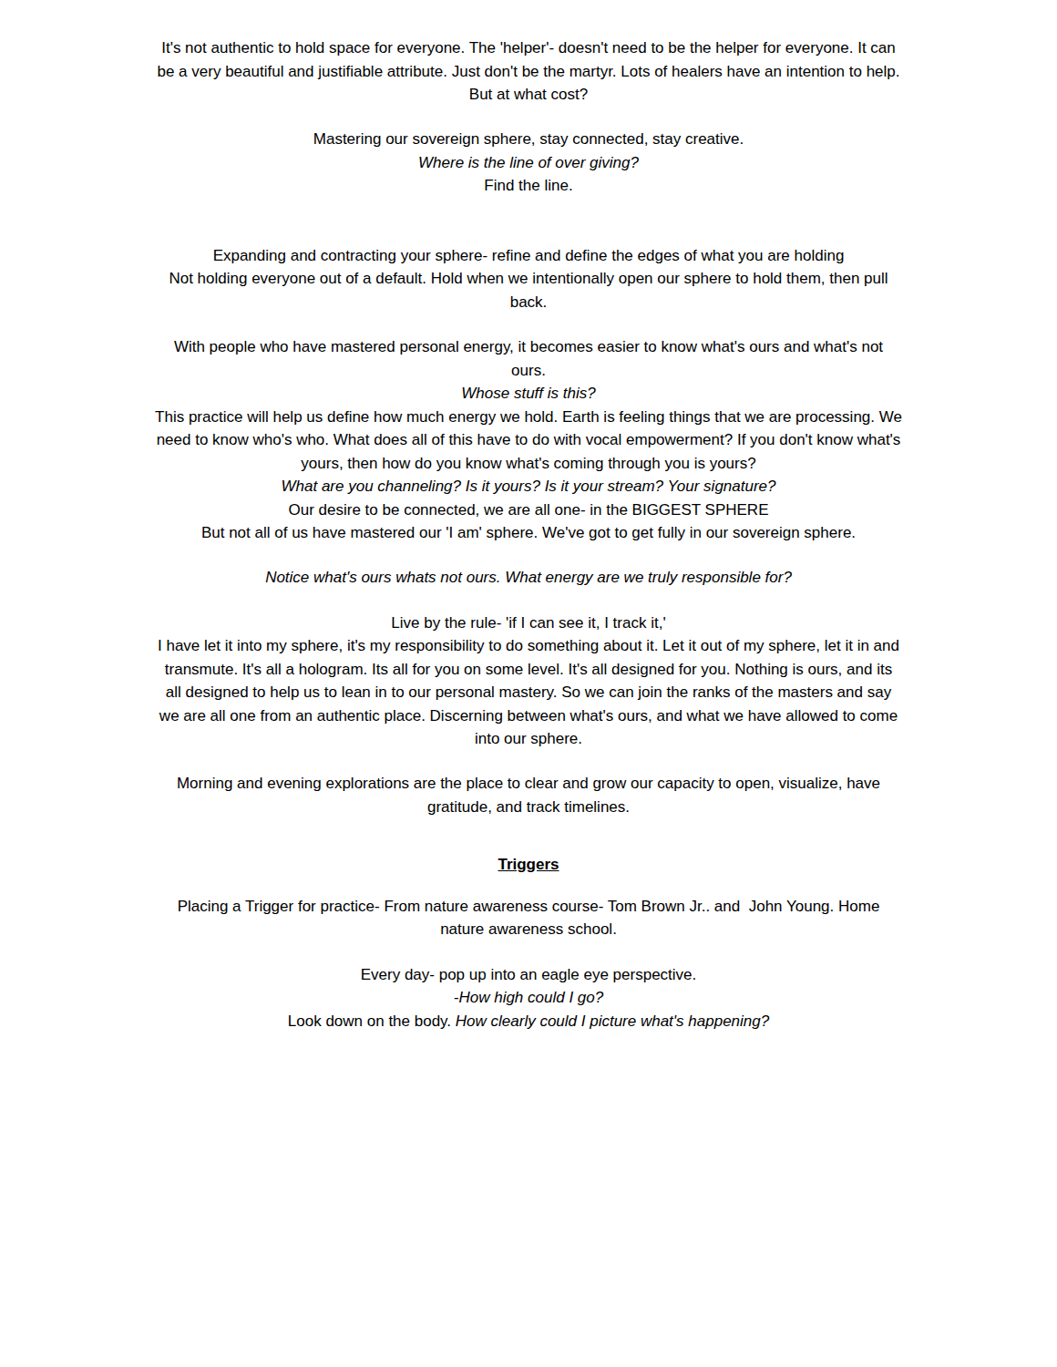It's not authentic to hold space for everyone. The 'helper'- doesn't need to be the helper for everyone. It can be a very beautiful and justifiable attribute. Just don't be the martyr. Lots of healers have an intention to help. But at what cost?
Mastering our sovereign sphere, stay connected, stay creative.
Where is the line of over giving?
Find the line.
Expanding and contracting your sphere- refine and define the edges of what you are holding
Not holding everyone out of a default. Hold when we intentionally open our sphere to hold them, then pull back.
With people who have mastered personal energy, it becomes easier to know what's ours and what's not ours.
Whose stuff is this?
This practice will help us define how much energy we hold. Earth is feeling things that we are processing. We need to know who's who. What does all of this have to do with vocal empowerment? If you don't know what's yours, then how do you know what's coming through you is yours?
What are you channeling? Is it yours? Is it your stream? Your signature?
Our desire to be connected, we are all one- in the BIGGEST SPHERE
But not all of us have mastered our 'I am' sphere. We've got to get fully in our sovereign sphere.
Notice what's ours whats not ours. What energy are we truly responsible for?
Live by the rule- 'if I can see it, I track it,'
I have let it into my sphere, it's my responsibility to do something about it. Let it out of my sphere, let it in and transmute. It's all a hologram. Its all for you on some level. It's all designed for you. Nothing is ours, and its all designed to help us to lean in to our personal mastery. So we can join the ranks of the masters and say we are all one from an authentic place. Discerning between what's ours, and what we have allowed to come into our sphere.
Morning and evening explorations are the place to clear and grow our capacity to open, visualize, have gratitude, and track timelines.
Triggers
Placing a Trigger for practice- From nature awareness course- Tom Brown Jr.. and John Young. Home nature awareness school.
Every day- pop up into an eagle eye perspective.
-How high could I go?
Look down on the body. How clearly could I picture what's happening?